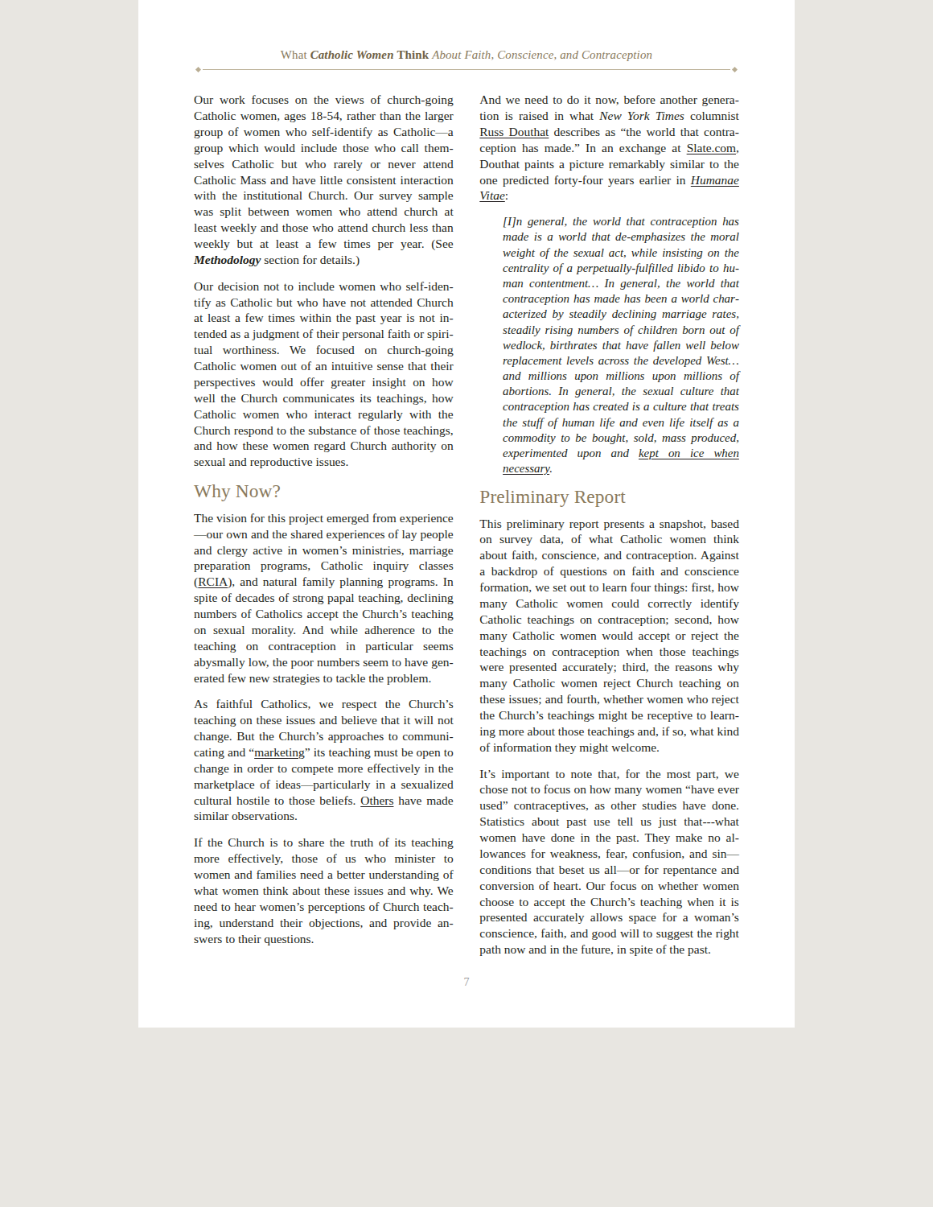What Catholic Women Think About Faith, Conscience, and Contraception
Our work focuses on the views of church-going Catholic women, ages 18-54, rather than the larger group of women who self-identify as Catholic—a group which would include those who call themselves Catholic but who rarely or never attend Catholic Mass and have little consistent interaction with the institutional Church. Our survey sample was split between women who attend church at least weekly and those who attend church less than weekly but at least a few times per year. (See Methodology section for details.)
Our decision not to include women who self-identify as Catholic but who have not attended Church at least a few times within the past year is not intended as a judgment of their personal faith or spiritual worthiness. We focused on church-going Catholic women out of an intuitive sense that their perspectives would offer greater insight on how well the Church communicates its teachings, how Catholic women who interact regularly with the Church respond to the substance of those teachings, and how these women regard Church authority on sexual and reproductive issues.
Why Now?
The vision for this project emerged from experience—our own and the shared experiences of lay people and clergy active in women’s ministries, marriage preparation programs, Catholic inquiry classes (RCIA), and natural family planning programs. In spite of decades of strong papal teaching, declining numbers of Catholics accept the Church’s teaching on sexual morality. And while adherence to the teaching on contraception in particular seems abysmally low, the poor numbers seem to have generated few new strategies to tackle the problem.
As faithful Catholics, we respect the Church’s teaching on these issues and believe that it will not change. But the Church’s approaches to communicating and “marketing” its teaching must be open to change in order to compete more effectively in the marketplace of ideas—particularly in a sexualized cultural hostile to those beliefs. Others have made similar observations.
If the Church is to share the truth of its teaching more effectively, those of us who minister to women and families need a better understanding of what women think about these issues and why. We need to hear women’s perceptions of Church teaching, understand their objections, and provide answers to their questions.
And we need to do it now, before another generation is raised in what New York Times columnist Russ Douthat describes as “the world that contraception has made.” In an exchange at Slate.com, Douthat paints a picture remarkably similar to the one predicted forty-four years earlier in Humanae Vitae:
[I]n general, the world that contraception has made is a world that de-emphasizes the moral weight of the sexual act, while insisting on the centrality of a perpetually-fulfilled libido to human contentment… In general, the world that contraception has made has been a world characterized by steadily declining marriage rates, steadily rising numbers of children born out of wedlock, birthrates that have fallen well below replacement levels across the developed West…and millions upon millions upon millions of abortions. In general, the sexual culture that contraception has created is a culture that treats the stuff of human life and even life itself as a commodity to be bought, sold, mass produced, experimented upon and kept on ice when necessary.
Preliminary Report
This preliminary report presents a snapshot, based on survey data, of what Catholic women think about faith, conscience, and contraception. Against a backdrop of questions on faith and conscience formation, we set out to learn four things: first, how many Catholic women could correctly identify Catholic teachings on contraception; second, how many Catholic women would accept or reject the teachings on contraception when those teachings were presented accurately; third, the reasons why many Catholic women reject Church teaching on these issues; and fourth, whether women who reject the Church’s teachings might be receptive to learning more about those teachings and, if so, what kind of information they might welcome.
It’s important to note that, for the most part, we chose not to focus on how many women “have ever used” contraceptives, as other studies have done. Statistics about past use tell us just that---what women have done in the past. They make no allowances for weakness, fear, confusion, and sin—conditions that beset us all—or for repentance and conversion of heart. Our focus on whether women choose to accept the Church’s teaching when it is presented accurately allows space for a woman’s conscience, faith, and good will to suggest the right path now and in the future, in spite of the past.
7